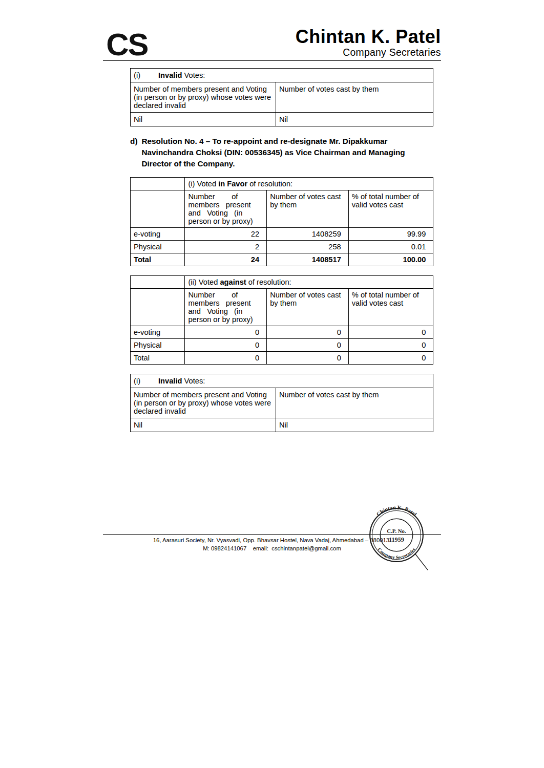CS
Chintan K. Patel
Company Secretaries
| (i) Invalid Votes: |
| Number of members present and Voting (in person or by proxy) whose votes were declared invalid | Number of votes cast by them |
| Nil | Nil |
d) Resolution No. 4 – To re-appoint and re-designate Mr. Dipakkumar Navinchandra Choksi (DIN: 00536345) as Vice Chairman and Managing Director of the Company.
| | (i) Voted in Favor of resolution: |
| | Number of members present and Voting (in person or by proxy) | Number of votes cast by them | % of total number of valid votes cast |
| e-voting | 22 | 1408259 | 99.99 |
| Physical | 2 | 258 | 0.01 |
| Total | 24 | 1408517 | 100.00 |
| | (ii) Voted against of resolution: |
| | Number of members present and Voting (in person or by proxy) | Number of votes cast by them | % of total number of valid votes cast |
| e-voting | 0 | 0 | 0 |
| Physical | 0 | 0 | 0 |
| Total | 0 | 0 | 0 |
| (i) Invalid Votes: |
| Number of members present and Voting (in person or by proxy) whose votes were declared invalid | Number of votes cast by them |
| Nil | Nil |
16, Aarasuri Society, Nr. Vyasvadi, Opp. Bhavsar Hostel, Nava Vadaj, Ahmedabad – 380013.
M: 09824141067 email: cschintanpatel@gmail.com
Chintan K. Patel Company Secretaries C.P. No. 11959